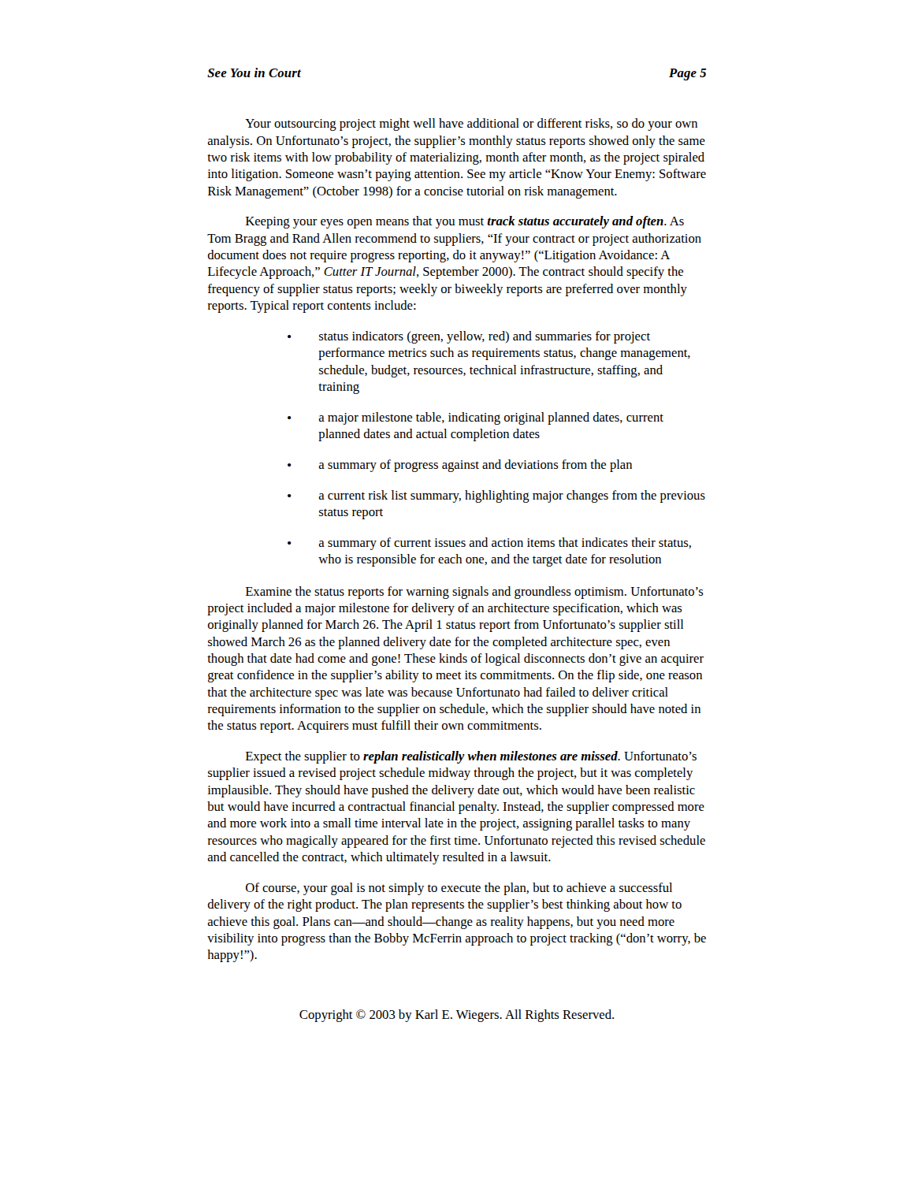See You in Court Page 5
Your outsourcing project might well have additional or different risks, so do your own analysis. On Unfortunato’s project, the supplier’s monthly status reports showed only the same two risk items with low probability of materializing, month after month, as the project spiraled into litigation. Someone wasn’t paying attention. See my article “Know Your Enemy: Software Risk Management” (October 1998) for a concise tutorial on risk management.
Keeping your eyes open means that you must track status accurately and often. As Tom Bragg and Rand Allen recommend to suppliers, “If your contract or project authorization document does not require progress reporting, do it anyway!” (“Litigation Avoidance: A Lifecycle Approach,” Cutter IT Journal, September 2000). The contract should specify the frequency of supplier status reports; weekly or biweekly reports are preferred over monthly reports. Typical report contents include:
status indicators (green, yellow, red) and summaries for project performance metrics such as requirements status, change management, schedule, budget, resources, technical infrastructure, staffing, and training
a major milestone table, indicating original planned dates, current planned dates and actual completion dates
a summary of progress against and deviations from the plan
a current risk list summary, highlighting major changes from the previous status report
a summary of current issues and action items that indicates their status, who is responsible for each one, and the target date for resolution
Examine the status reports for warning signals and groundless optimism. Unfortunato’s project included a major milestone for delivery of an architecture specification, which was originally planned for March 26. The April 1 status report from Unfortunato’s supplier still showed March 26 as the planned delivery date for the completed architecture spec, even though that date had come and gone! These kinds of logical disconnects don’t give an acquirer great confidence in the supplier’s ability to meet its commitments. On the flip side, one reason that the architecture spec was late was because Unfortunato had failed to deliver critical requirements information to the supplier on schedule, which the supplier should have noted in the status report. Acquirers must fulfill their own commitments.
Expect the supplier to replan realistically when milestones are missed. Unfortunato’s supplier issued a revised project schedule midway through the project, but it was completely implausible. They should have pushed the delivery date out, which would have been realistic but would have incurred a contractual financial penalty. Instead, the supplier compressed more and more work into a small time interval late in the project, assigning parallel tasks to many resources who magically appeared for the first time. Unfortunato rejected this revised schedule and cancelled the contract, which ultimately resulted in a lawsuit.
Of course, your goal is not simply to execute the plan, but to achieve a successful delivery of the right product. The plan represents the supplier’s best thinking about how to achieve this goal. Plans can—and should—change as reality happens, but you need more visibility into progress than the Bobby McFerrin approach to project tracking (“don’t worry, be happy!”).
Copyright © 2003 by Karl E. Wiegers. All Rights Reserved.